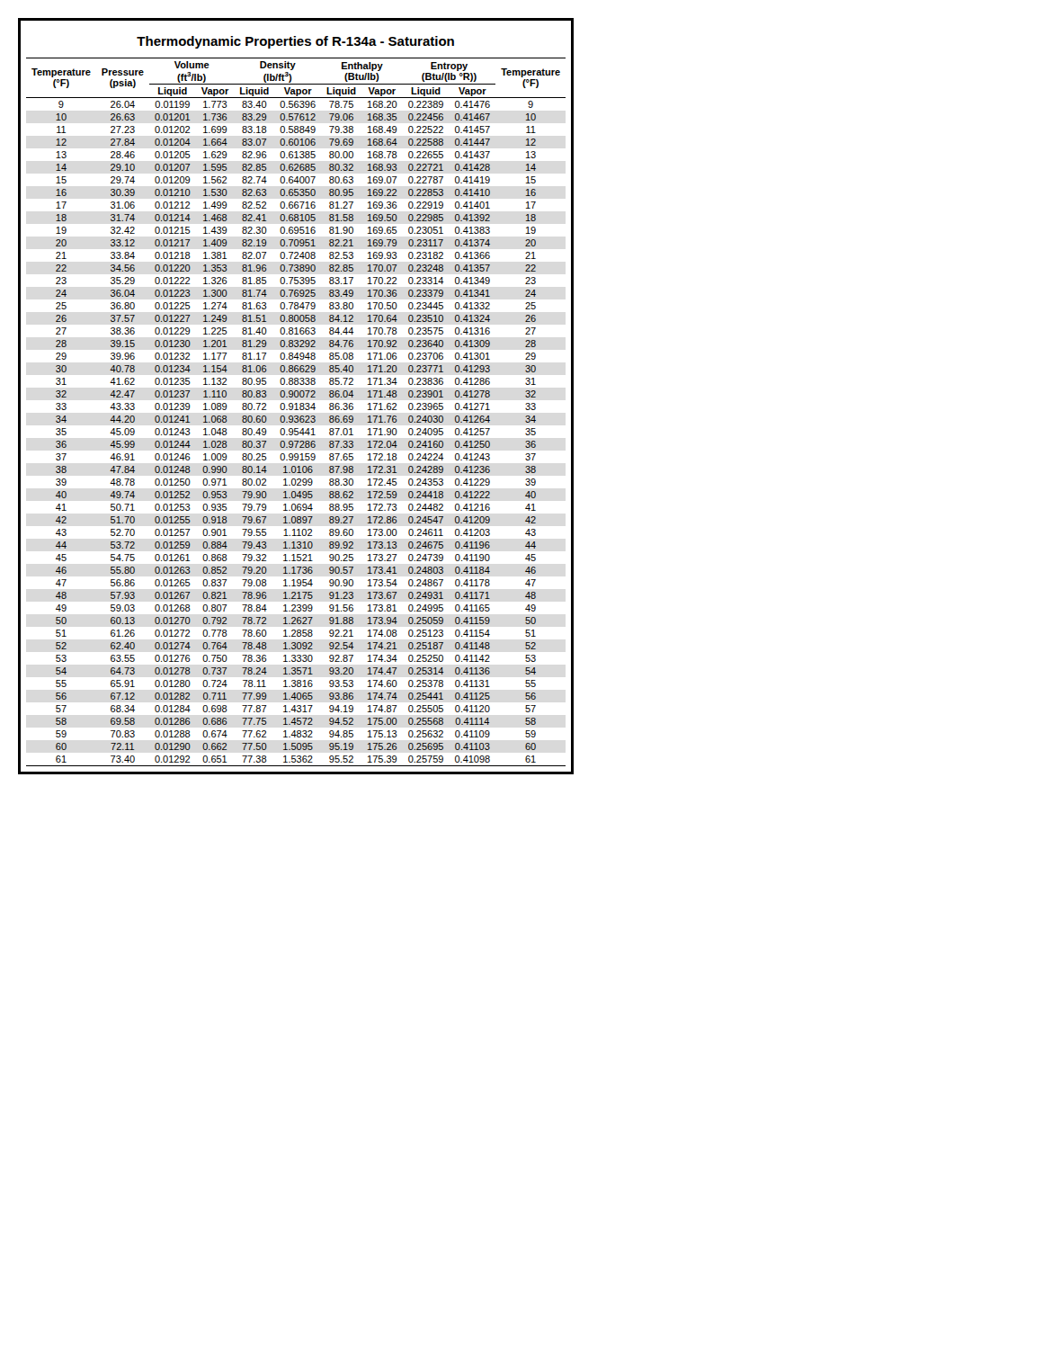Thermodynamic Properties of R-134a - Saturation
| Temperature (°F) | Pressure (psia) | Volume (ft 3 /lb) | Density (lb/ft 3 ) | Enthalpy (Btu/lb) | Entropy (Btu/(lb °R)) | Temperature (°F) |
| --- | --- | --- | --- | --- | --- | --- |
| Liquid | Vapor | Liquid | Vapor | Liquid | Vapor | Liquid | Vapor |
| 9 | 26.04 | 0.01199 | 1.773 | 83.40 | 0.56396 | 78.75 | 168.20 | 0.22389 | 0.41476 | 9 |
| 10 | 26.63 | 0.01201 | 1.736 | 83.29 | 0.57612 | 79.06 | 168.35 | 0.22456 | 0.41467 | 10 |
| 11 | 27.23 | 0.01202 | 1.699 | 83.18 | 0.58849 | 79.38 | 168.49 | 0.22522 | 0.41457 | 11 |
| 12 | 27.84 | 0.01204 | 1.664 | 83.07 | 0.60106 | 79.69 | 168.64 | 0.22588 | 0.41447 | 12 |
| 13 | 28.46 | 0.01205 | 1.629 | 82.96 | 0.61385 | 80.00 | 168.78 | 0.22655 | 0.41437 | 13 |
| 14 | 29.10 | 0.01207 | 1.595 | 82.85 | 0.62685 | 80.32 | 168.93 | 0.22721 | 0.41428 | 14 |
| 15 | 29.74 | 0.01209 | 1.562 | 82.74 | 0.64007 | 80.63 | 169.07 | 0.22787 | 0.41419 | 15 |
| 16 | 30.39 | 0.01210 | 1.530 | 82.63 | 0.65350 | 80.95 | 169.22 | 0.22853 | 0.41410 | 16 |
| 17 | 31.06 | 0.01212 | 1.499 | 82.52 | 0.66716 | 81.27 | 169.36 | 0.22919 | 0.41401 | 17 |
| 18 | 31.74 | 0.01214 | 1.468 | 82.41 | 0.68105 | 81.58 | 169.50 | 0.22985 | 0.41392 | 18 |
| 19 | 32.42 | 0.01215 | 1.439 | 82.30 | 0.69516 | 81.90 | 169.65 | 0.23051 | 0.41383 | 19 |
| 20 | 33.12 | 0.01217 | 1.409 | 82.19 | 0.70951 | 82.21 | 169.79 | 0.23117 | 0.41374 | 20 |
| 21 | 33.84 | 0.01218 | 1.381 | 82.07 | 0.72408 | 82.53 | 169.93 | 0.23182 | 0.41366 | 21 |
| 22 | 34.56 | 0.01220 | 1.353 | 81.96 | 0.73890 | 82.85 | 170.07 | 0.23248 | 0.41357 | 22 |
| 23 | 35.29 | 0.01222 | 1.326 | 81.85 | 0.75395 | 83.17 | 170.22 | 0.23314 | 0.41349 | 23 |
| 24 | 36.04 | 0.01223 | 1.300 | 81.74 | 0.76925 | 83.49 | 170.36 | 0.23379 | 0.41341 | 24 |
| 25 | 36.80 | 0.01225 | 1.274 | 81.63 | 0.78479 | 83.80 | 170.50 | 0.23445 | 0.41332 | 25 |
| 26 | 37.57 | 0.01227 | 1.249 | 81.51 | 0.80058 | 84.12 | 170.64 | 0.23510 | 0.41324 | 26 |
| 27 | 38.36 | 0.01229 | 1.225 | 81.40 | 0.81663 | 84.44 | 170.78 | 0.23575 | 0.41316 | 27 |
| 28 | 39.15 | 0.01230 | 1.201 | 81.29 | 0.83292 | 84.76 | 170.92 | 0.23640 | 0.41309 | 28 |
| 29 | 39.96 | 0.01232 | 1.177 | 81.17 | 0.84948 | 85.08 | 171.06 | 0.23706 | 0.41301 | 29 |
| 30 | 40.78 | 0.01234 | 1.154 | 81.06 | 0.86629 | 85.40 | 171.20 | 0.23771 | 0.41293 | 30 |
| 31 | 41.62 | 0.01235 | 1.132 | 80.95 | 0.88338 | 85.72 | 171.34 | 0.23836 | 0.41286 | 31 |
| 32 | 42.47 | 0.01237 | 1.110 | 80.83 | 0.90072 | 86.04 | 171.48 | 0.23901 | 0.41278 | 32 |
| 33 | 43.33 | 0.01239 | 1.089 | 80.72 | 0.91834 | 86.36 | 171.62 | 0.23965 | 0.41271 | 33 |
| 34 | 44.20 | 0.01241 | 1.068 | 80.60 | 0.93623 | 86.69 | 171.76 | 0.24030 | 0.41264 | 34 |
| 35 | 45.09 | 0.01243 | 1.048 | 80.49 | 0.95441 | 87.01 | 171.90 | 0.24095 | 0.41257 | 35 |
| 36 | 45.99 | 0.01244 | 1.028 | 80.37 | 0.97286 | 87.33 | 172.04 | 0.24160 | 0.41250 | 36 |
| 37 | 46.91 | 0.01246 | 1.009 | 80.25 | 0.99159 | 87.65 | 172.18 | 0.24224 | 0.41243 | 37 |
| 38 | 47.84 | 0.01248 | 0.990 | 80.14 | 1.0106 | 87.98 | 172.31 | 0.24289 | 0.41236 | 38 |
| 39 | 48.78 | 0.01250 | 0.971 | 80.02 | 1.0299 | 88.30 | 172.45 | 0.24353 | 0.41229 | 39 |
| 40 | 49.74 | 0.01252 | 0.953 | 79.90 | 1.0495 | 88.62 | 172.59 | 0.24418 | 0.41222 | 40 |
| 41 | 50.71 | 0.01253 | 0.935 | 79.79 | 1.0694 | 88.95 | 172.73 | 0.24482 | 0.41216 | 41 |
| 42 | 51.70 | 0.01255 | 0.918 | 79.67 | 1.0897 | 89.27 | 172.86 | 0.24547 | 0.41209 | 42 |
| 43 | 52.70 | 0.01257 | 0.901 | 79.55 | 1.1102 | 89.60 | 173.00 | 0.24611 | 0.41203 | 43 |
| 44 | 53.72 | 0.01259 | 0.884 | 79.43 | 1.1310 | 89.92 | 173.13 | 0.24675 | 0.41196 | 44 |
| 45 | 54.75 | 0.01261 | 0.868 | 79.32 | 1.1521 | 90.25 | 173.27 | 0.24739 | 0.41190 | 45 |
| 46 | 55.80 | 0.01263 | 0.852 | 79.20 | 1.1736 | 90.57 | 173.41 | 0.24803 | 0.41184 | 46 |
| 47 | 56.86 | 0.01265 | 0.837 | 79.08 | 1.1954 | 90.90 | 173.54 | 0.24867 | 0.41178 | 47 |
| 48 | 57.93 | 0.01267 | 0.821 | 78.96 | 1.2175 | 91.23 | 173.67 | 0.24931 | 0.41171 | 48 |
| 49 | 59.03 | 0.01268 | 0.807 | 78.84 | 1.2399 | 91.56 | 173.81 | 0.24995 | 0.41165 | 49 |
| 50 | 60.13 | 0.01270 | 0.792 | 78.72 | 1.2627 | 91.88 | 173.94 | 0.25059 | 0.41159 | 50 |
| 51 | 61.26 | 0.01272 | 0.778 | 78.60 | 1.2858 | 92.21 | 174.08 | 0.25123 | 0.41154 | 51 |
| 52 | 62.40 | 0.01274 | 0.764 | 78.48 | 1.3092 | 92.54 | 174.21 | 0.25187 | 0.41148 | 52 |
| 53 | 63.55 | 0.01276 | 0.750 | 78.36 | 1.3330 | 92.87 | 174.34 | 0.25250 | 0.41142 | 53 |
| 54 | 64.73 | 0.01278 | 0.737 | 78.24 | 1.3571 | 93.20 | 174.47 | 0.25314 | 0.41136 | 54 |
| 55 | 65.91 | 0.01280 | 0.724 | 78.11 | 1.3816 | 93.53 | 174.60 | 0.25378 | 0.41131 | 55 |
| 56 | 67.12 | 0.01282 | 0.711 | 77.99 | 1.4065 | 93.86 | 174.74 | 0.25441 | 0.41125 | 56 |
| 57 | 68.34 | 0.01284 | 0.698 | 77.87 | 1.4317 | 94.19 | 174.87 | 0.25505 | 0.41120 | 57 |
| 58 | 69.58 | 0.01286 | 0.686 | 77.75 | 1.4572 | 94.52 | 175.00 | 0.25568 | 0.41114 | 58 |
| 59 | 70.83 | 0.01288 | 0.674 | 77.62 | 1.4832 | 94.85 | 175.13 | 0.25632 | 0.41109 | 59 |
| 60 | 72.11 | 0.01290 | 0.662 | 77.50 | 1.5095 | 95.19 | 175.26 | 0.25695 | 0.41103 | 60 |
| 61 | 73.40 | 0.01292 | 0.651 | 77.38 | 1.5362 | 95.52 | 175.39 | 0.25759 | 0.41098 | 61 |